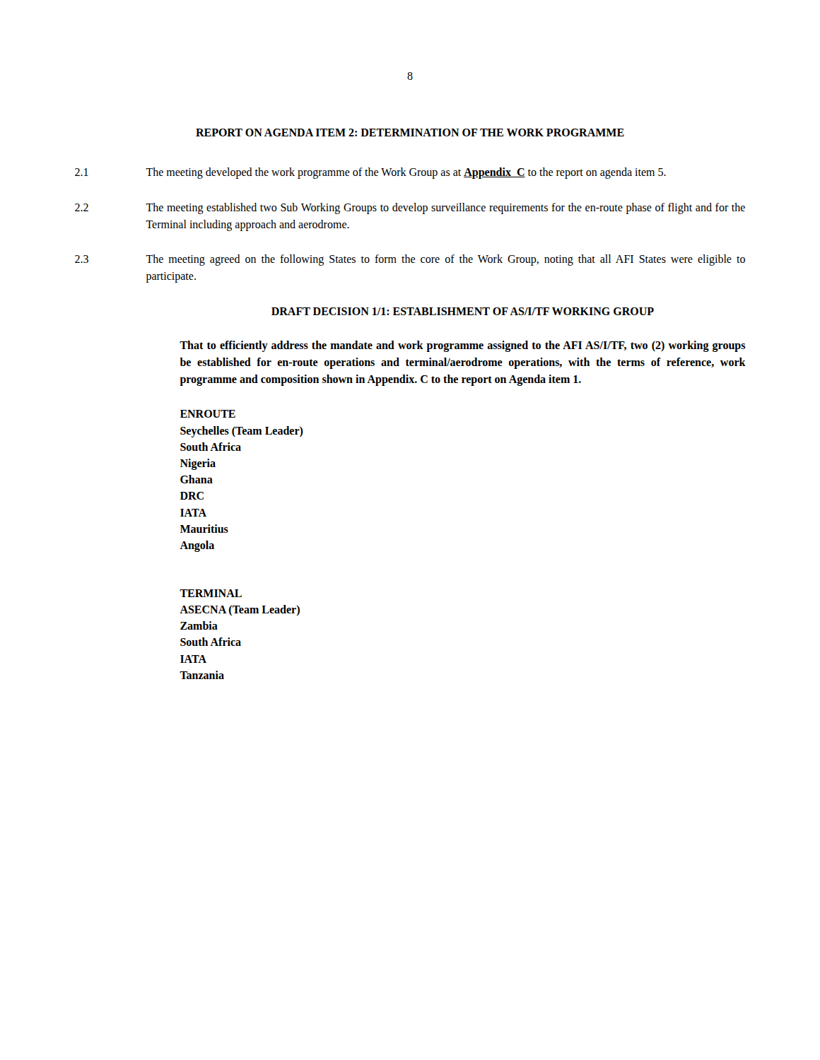8
REPORT ON AGENDA ITEM 2: DETERMINATION OF THE WORK PROGRAMME
2.1
The meeting developed the work programme of the Work Group as at Appendix C to the report on agenda item 5.
2.2
The meeting established two Sub Working Groups to develop surveillance requirements for the en-route phase of flight and for the Terminal including approach and aerodrome.
2.3
The meeting agreed on the following States to form the core of the Work Group, noting that all AFI States were eligible to participate.
DRAFT DECISION 1/1: ESTABLISHMENT OF AS/I/TF WORKING GROUP
That to efficiently address the mandate and work programme assigned to the AFI AS/I/TF, two (2) working groups be established for en-route operations and terminal/aerodrome operations, with the terms of reference, work programme and composition shown in Appendix. C to the report on Agenda item 1.
ENROUTE
Seychelles (Team Leader)
South Africa
Nigeria
Ghana
DRC
IATA
Mauritius
Angola
TERMINAL
ASECNA (Team Leader)
Zambia
South Africa
IATA
Tanzania